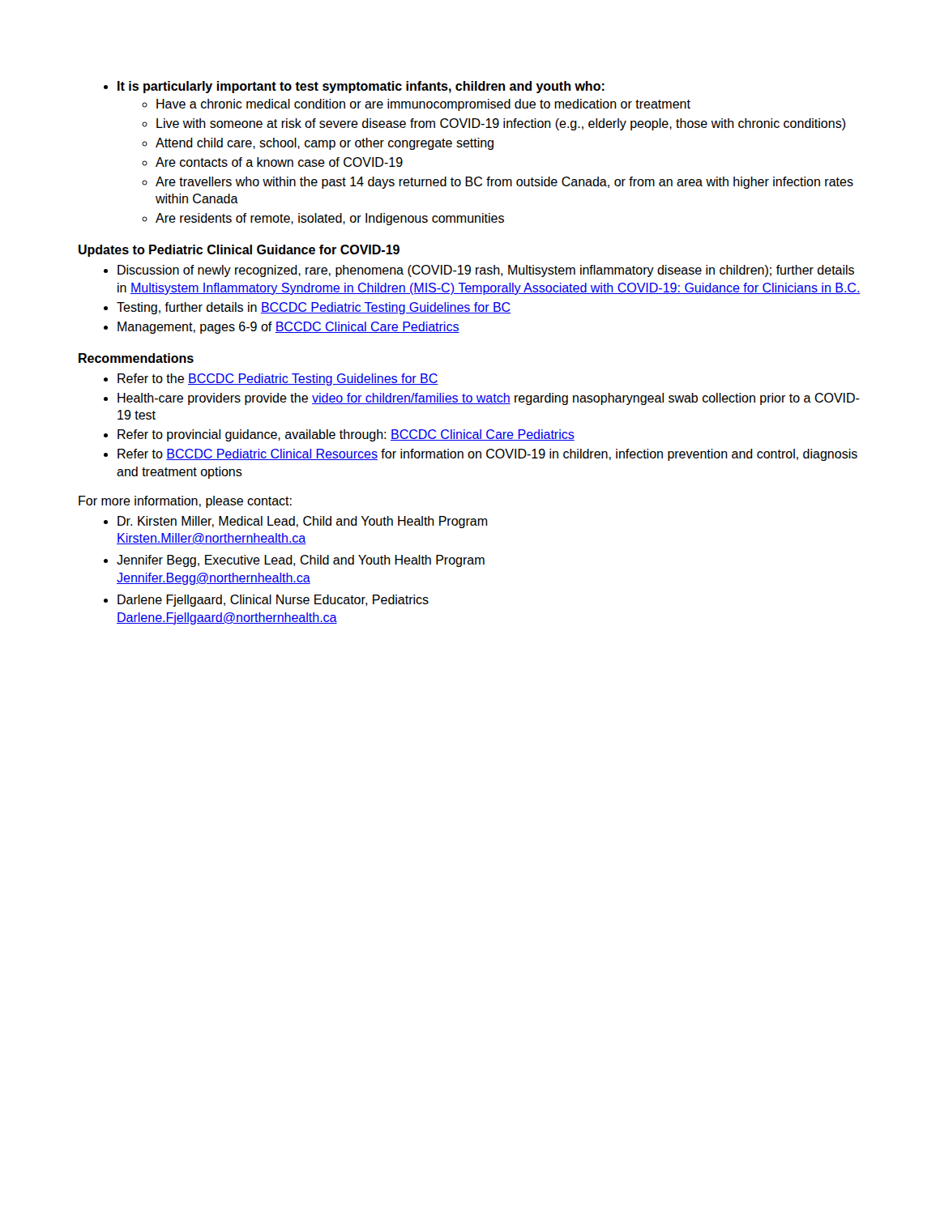It is particularly important to test symptomatic infants, children and youth who:
Have a chronic medical condition or are immunocompromised due to medication or treatment
Live with someone at risk of severe disease from COVID-19 infection (e.g., elderly people, those with chronic conditions)
Attend child care, school, camp or other congregate setting
Are contacts of a known case of COVID-19
Are travellers who within the past 14 days returned to BC from outside Canada, or from an area with higher infection rates within Canada
Are residents of remote, isolated, or Indigenous communities
Updates to Pediatric Clinical Guidance for COVID-19
Discussion of newly recognized, rare, phenomena (COVID-19 rash, Multisystem inflammatory disease in children); further details in Multisystem Inflammatory Syndrome in Children (MIS-C) Temporally Associated with COVID-19: Guidance for Clinicians in B.C.
Testing, further details in BCCDC Pediatric Testing Guidelines for BC
Management, pages 6-9 of BCCDC Clinical Care Pediatrics
Recommendations
Refer to the BCCDC Pediatric Testing Guidelines for BC
Health-care providers provide the video for children/families to watch regarding nasopharyngeal swab collection prior to a COVID-19 test
Refer to provincial guidance, available through: BCCDC Clinical Care Pediatrics
Refer to BCCDC Pediatric Clinical Resources for information on COVID-19 in children, infection prevention and control, diagnosis and treatment options
For more information, please contact:
Dr. Kirsten Miller, Medical Lead, Child and Youth Health Program
Kirsten.Miller@northernhealth.ca
Jennifer Begg, Executive Lead, Child and Youth Health Program
Jennifer.Begg@northernhealth.ca
Darlene Fjellgaard, Clinical Nurse Educator, Pediatrics
Darlene.Fjellgaard@northernhealth.ca